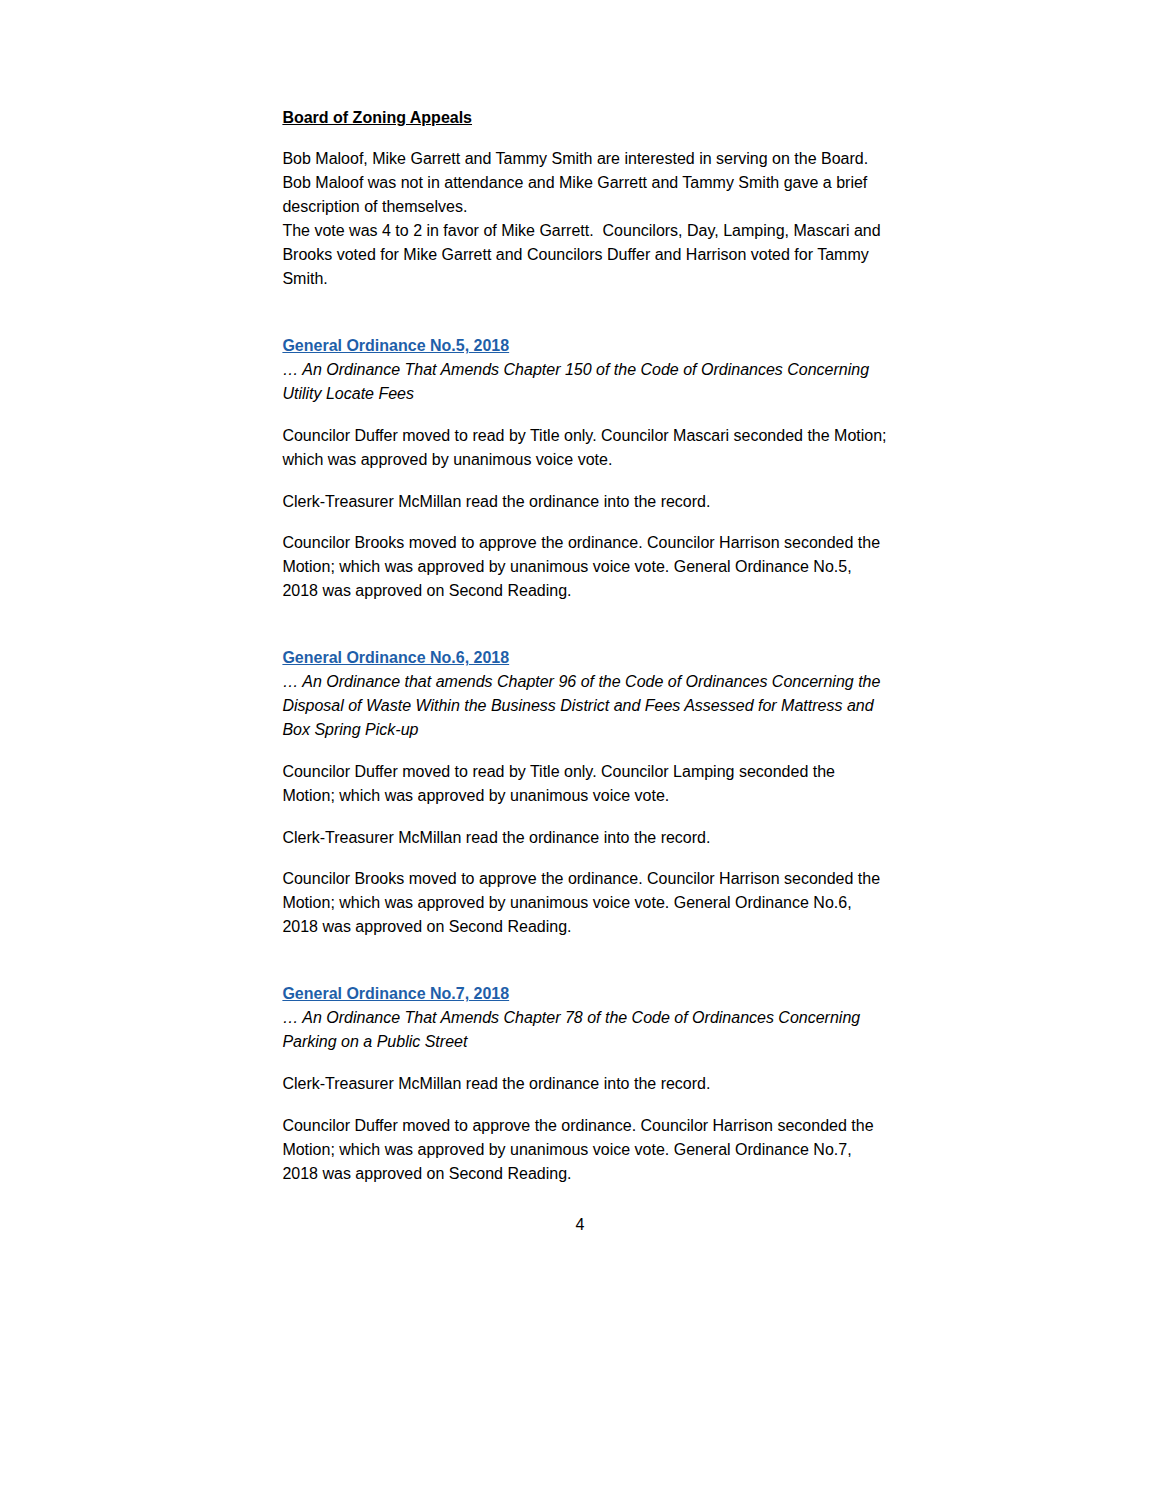Board of Zoning Appeals
Bob Maloof, Mike Garrett and Tammy Smith are interested in serving on the Board. Bob Maloof was not in attendance and Mike Garrett and Tammy Smith gave a brief description of themselves.
The vote was 4 to 2 in favor of Mike Garrett. Councilors, Day, Lamping, Mascari and Brooks voted for Mike Garrett and Councilors Duffer and Harrison voted for Tammy Smith.
General Ordinance No.5, 2018
… An Ordinance That Amends Chapter 150 of the Code of Ordinances Concerning Utility Locate Fees
Councilor Duffer moved to read by Title only. Councilor Mascari seconded the Motion; which was approved by unanimous voice vote.
Clerk-Treasurer McMillan read the ordinance into the record.
Councilor Brooks moved to approve the ordinance. Councilor Harrison seconded the Motion; which was approved by unanimous voice vote. General Ordinance No.5, 2018 was approved on Second Reading.
General Ordinance No.6, 2018
… An Ordinance that amends Chapter 96 of the Code of Ordinances Concerning the Disposal of Waste Within the Business District and Fees Assessed for Mattress and Box Spring Pick-up
Councilor Duffer moved to read by Title only. Councilor Lamping seconded the Motion; which was approved by unanimous voice vote.
Clerk-Treasurer McMillan read the ordinance into the record.
Councilor Brooks moved to approve the ordinance. Councilor Harrison seconded the Motion; which was approved by unanimous voice vote. General Ordinance No.6, 2018 was approved on Second Reading.
General Ordinance No.7, 2018
… An Ordinance That Amends Chapter 78 of the Code of Ordinances Concerning Parking on a Public Street
Clerk-Treasurer McMillan read the ordinance into the record.
Councilor Duffer moved to approve the ordinance. Councilor Harrison seconded the Motion; which was approved by unanimous voice vote. General Ordinance No.7, 2018 was approved on Second Reading.
4